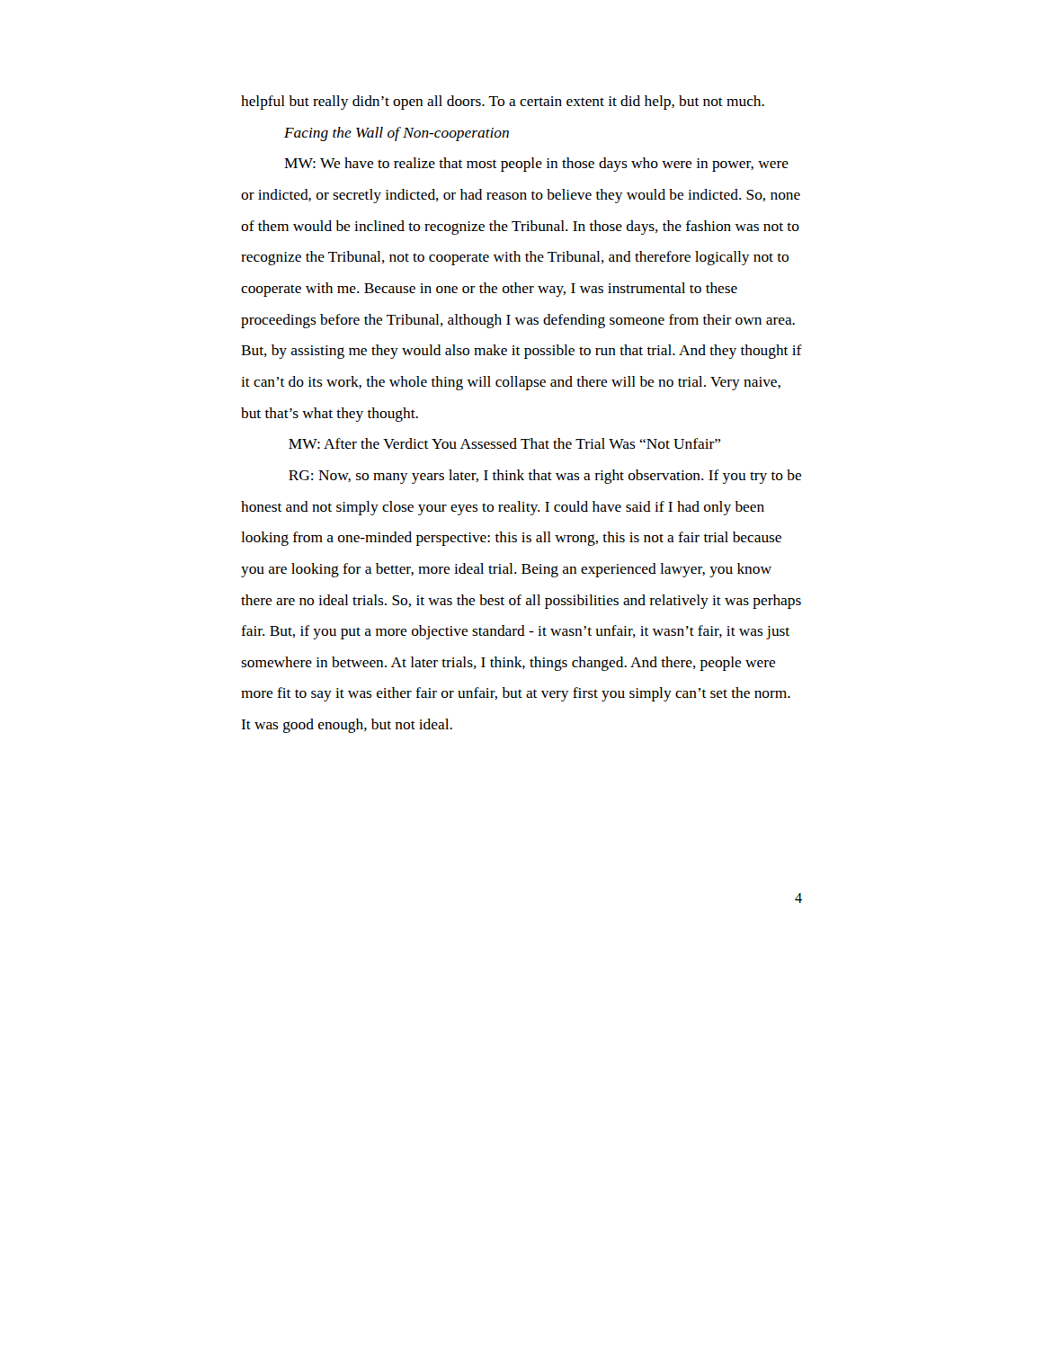helpful but really didn’t open all doors. To a certain extent it did help, but not much.
Facing the Wall of Non-cooperation
MW: We have to realize that most people in those days who were in power, were or indicted, or secretly indicted, or had reason to believe they would be indicted. So, none of them would be inclined to recognize the Tribunal. In those days, the fashion was not to recognize the Tribunal, not to cooperate with the Tribunal, and therefore logically not to cooperate with me. Because in one or the other way, I was instrumental to these proceedings before the Tribunal, although I was defending someone from their own area. But, by assisting me they would also make it possible to run that trial. And they thought if it can’t do its work, the whole thing will collapse and there will be no trial. Very naive, but that’s what they thought.
MW: After the Verdict You Assessed That the Trial Was “Not Unfair”
RG: Now, so many years later, I think that was a right observation. If you try to be honest and not simply close your eyes to reality. I could have said if I had only been looking from a one-minded perspective: this is all wrong, this is not a fair trial because you are looking for a better, more ideal trial. Being an experienced lawyer, you know there are no ideal trials. So, it was the best of all possibilities and relatively it was perhaps fair. But, if you put a more objective standard - it wasn’t unfair, it wasn’t fair, it was just somewhere in between. At later trials, I think, things changed. And there, people were more fit to say it was either fair or unfair, but at very first you simply can’t set the norm. It was good enough, but not ideal.
4